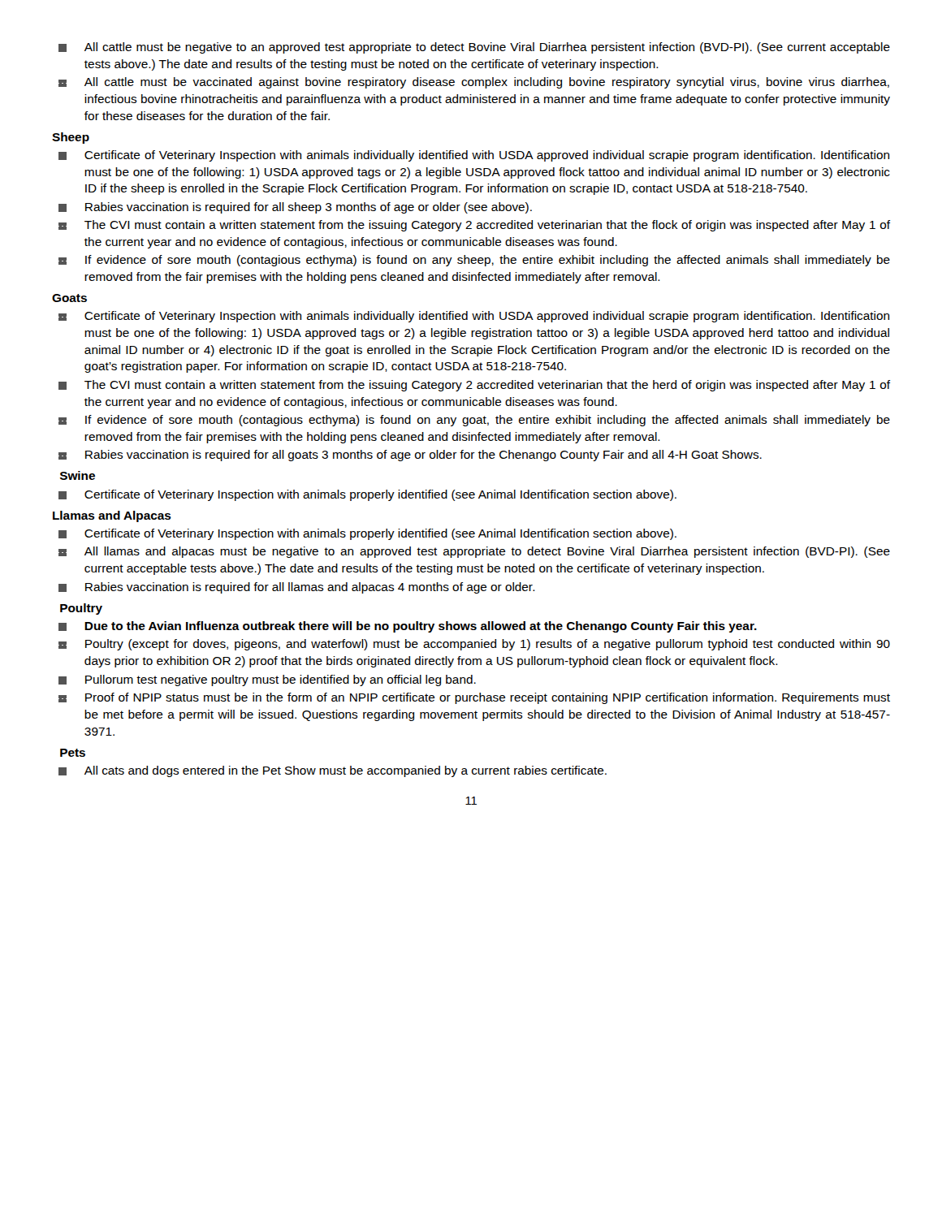All cattle must be negative to an approved test appropriate to detect Bovine Viral Diarrhea persistent infection (BVD-PI). (See current acceptable tests above.) The date and results of the testing must be noted on the certificate of veterinary inspection.
All cattle must be vaccinated against bovine respiratory disease complex including bovine respiratory syncytial virus, bovine virus diarrhea, infectious bovine rhinotracheitis and parainfluenza with a product administered in a manner and time frame adequate to confer protective immunity for these diseases for the duration of the fair.
Sheep
Certificate of Veterinary Inspection with animals individually identified with USDA approved individual scrapie program identification. Identification must be one of the following: 1) USDA approved tags or 2) a legible USDA approved flock tattoo and individual animal ID number or 3) electronic ID if the sheep is enrolled in the Scrapie Flock Certification Program. For information on scrapie ID, contact USDA at 518-218-7540.
Rabies vaccination is required for all sheep 3 months of age or older (see above).
The CVI must contain a written statement from the issuing Category 2 accredited veterinarian that the flock of origin was inspected after May 1 of the current year and no evidence of contagious, infectious or communicable diseases was found.
If evidence of sore mouth (contagious ecthyma) is found on any sheep, the entire exhibit including the affected animals shall immediately be removed from the fair premises with the holding pens cleaned and disinfected immediately after removal.
Goats
Certificate of Veterinary Inspection with animals individually identified with USDA approved individual scrapie program identification. Identification must be one of the following: 1) USDA approved tags or 2) a legible registration tattoo or 3) a legible USDA approved herd tattoo and individual animal ID number or 4) electronic ID if the goat is enrolled in the Scrapie Flock Certification Program and/or the electronic ID is recorded on the goat’s registration paper. For information on scrapie ID, contact USDA at 518-218-7540.
The CVI must contain a written statement from the issuing Category 2 accredited veterinarian that the herd of origin was inspected after May 1 of the current year and no evidence of contagious, infectious or communicable diseases was found.
If evidence of sore mouth (contagious ecthyma) is found on any goat, the entire exhibit including the affected animals shall immediately be removed from the fair premises with the holding pens cleaned and disinfected immediately after removal.
Rabies vaccination is required for all goats 3 months of age or older for the Chenango County Fair and all 4-H Goat Shows.
Swine
Certificate of Veterinary Inspection with animals properly identified (see Animal Identification section above).
Llamas and Alpacas
Certificate of Veterinary Inspection with animals properly identified (see Animal Identification section above).
All llamas and alpacas must be negative to an approved test appropriate to detect Bovine Viral Diarrhea persistent infection (BVD-PI). (See current acceptable tests above.) The date and results of the testing must be noted on the certificate of veterinary inspection.
Rabies vaccination is required for all llamas and alpacas 4 months of age or older.
Poultry
Due to the Avian Influenza outbreak there will be no poultry shows allowed at the Chenango County Fair this year.
Poultry (except for doves, pigeons, and waterfowl) must be accompanied by 1) results of a negative pullorum typhoid test conducted within 90 days prior to exhibition OR 2) proof that the birds originated directly from a US pullorum-typhoid clean flock or equivalent flock.
Pullorum test negative poultry must be identified by an official leg band.
Proof of NPIP status must be in the form of an NPIP certificate or purchase receipt containing NPIP certification information. Requirements must be met before a permit will be issued. Questions regarding movement permits should be directed to the Division of Animal Industry at 518-457-3971.
Pets
All cats and dogs entered in the Pet Show must be accompanied by a current rabies certificate.
11